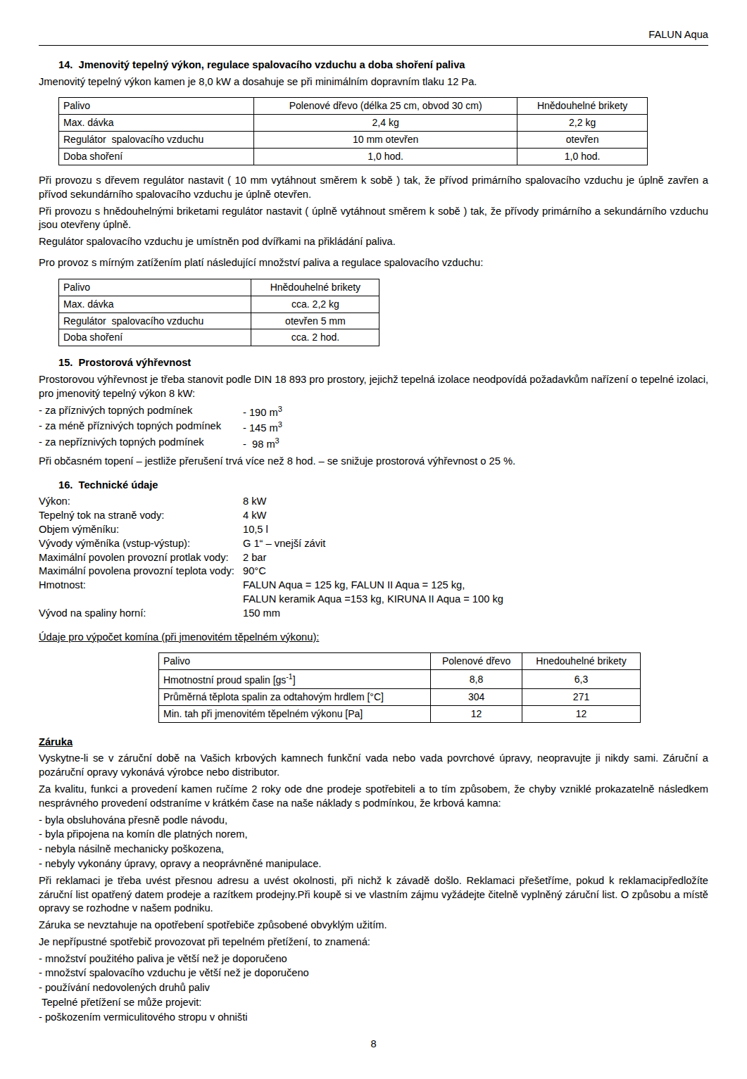FALUN Aqua
14. Jmenovitý tepelný výkon, regulace spalovacího vzduchu a doba shoření paliva
Jmenovitý tepelný výkon kamen je 8,0 kW a dosahuje se při minimálním dopravním tlaku 12 Pa.
| Palivo | Polenové dřevo (délka 25 cm, obvod 30 cm) | Hnědouhelné brikety |
| Max. dávka | 2,4 kg | 2,2 kg |
| Regulátor spalovacího vzduchu | 10 mm otevřen | otevřen |
| Doba shoření | 1,0 hod. | 1,0 hod. |
Při provozu s dřevem regulátor nastavit ( 10 mm vytáhnout směrem k sobě ) tak, že přívod primárního spalovacího vzduchu je úplně zavřen a přívod sekundárního spalovacího vzduchu je úplně otevřen.
Při provozu s hnědouhelnými briketami regulátor nastavit ( úplně vytáhnout směrem k sobě ) tak, že přívody primárního a sekundárního vzduchu jsou otevřeny úplně.
Regulátor spalovacího vzduchu je umístněn pod dvířkami na přikládání paliva.
Pro provoz s mírným zatížením platí následující množství paliva a regulace spalovacího vzduchu:
| Palivo | Hnědouhelné brikety |
| Max. dávka | cca. 2,2 kg |
| Regulátor spalovacího vzduchu | otevřen 5 mm |
| Doba shoření | cca. 2 hod. |
15. Prostorová výhřevnost
Prostorovou výhřevnost je třeba stanovit podle DIN 18 893 pro prostory, jejichž tepelná izolace neodpovídá požadavkům nařízení o tepelné izolaci, pro jmenovitý tepelný výkon 8 kW:
- za příznivých topných podmínek
- 190 m3
- za méně příznivých topných podmínek
- 145 m3
- za nepříznivých topných podmínek
- 98 m3
Při občasném topení – jestliže přerušení trvá více než 8 hod. – se snižuje prostorová výhřevnost o 25 %.
16. Technické údaje
Výkon:
8 kW
Tepelný tok na straně vody:
4 kW
Objem výměníku:
10,5 l
Vývody výměníka (vstup-výstup):
G 1“ – vnejší závit
Maximální povolen provozní protlak vody:
2 bar
Maximální povolena provozní teplota vody:
90°C
Hmotnost:
FALUN Aqua = 125 kg, FALUN II Aqua = 125 kg,
FALUN keramik Aqua =153 kg, KIRUNA II Aqua = 100 kg
Vývod na spaliny horní:
150 mm
Údaje pro výpočet komína (při jmenovitém těpelném výkonu):
| Palivo | Polenové dřevo | Hnedouhelné brikety |
| Hmotnostní proud spalin [gs -1 ] | 8,8 | 6,3 |
| Průměrná těplota spalin za odtahovým hrdlem [°C] | 304 | 271 |
| Min. tah při jmenovitém těpelném výkonu [Pa] | 12 | 12 |
Záruka
Vyskytne-li se v záruční době na Vašich krbových kamnech funkční vada nebo vada povrchové úpravy, neopravujte ji nikdy sami. Záruční a pozáruční opravy vykonává výrobce nebo distributor.
Za kvalitu, funkci a provedení kamen ručíme 2 roky ode dne prodeje spotřebiteli a to tím způsobem, že chyby vzniklé prokazatelně následkem nesprávného provedení odstraníme v krátkém čase na naše náklady s podmínkou, že krbová kamna:
- byla obsluhována přesně podle návodu,
- byla připojena na komín dle platných norem,
- nebyla násilně mechanicky poškozena,
- nebyly vykonány úpravy, opravy a neoprávněné manipulace.
Při reklamaci je třeba uvést přesnou adresu a uvést okolnosti, při nichž k závadě došlo. Reklamaci přešetříme, pokud k reklamacipředložíte záruční list opatřený datem prodeje a razítkem prodejny.Při koupě si ve vlastním zájmu vyžádejte čitelně vyplněný záruční list. O způsobu a místě opravy se rozhodne v našem podniku.
Záruka se nevztahuje na opotřebení spotřebiče způsobené obvyklým užitím.
Je nepřípustné spotřebič provozovat při tepelném přetížení, to znamená:
- množství použitého paliva je větší než je doporučeno
- množství spalovacího vzduchu je větší než je doporučeno
- používání nedovolených druhů paliv
Tepelné přetížení se může projevit:
- poškozením vermiculitového stropu v ohništi
8